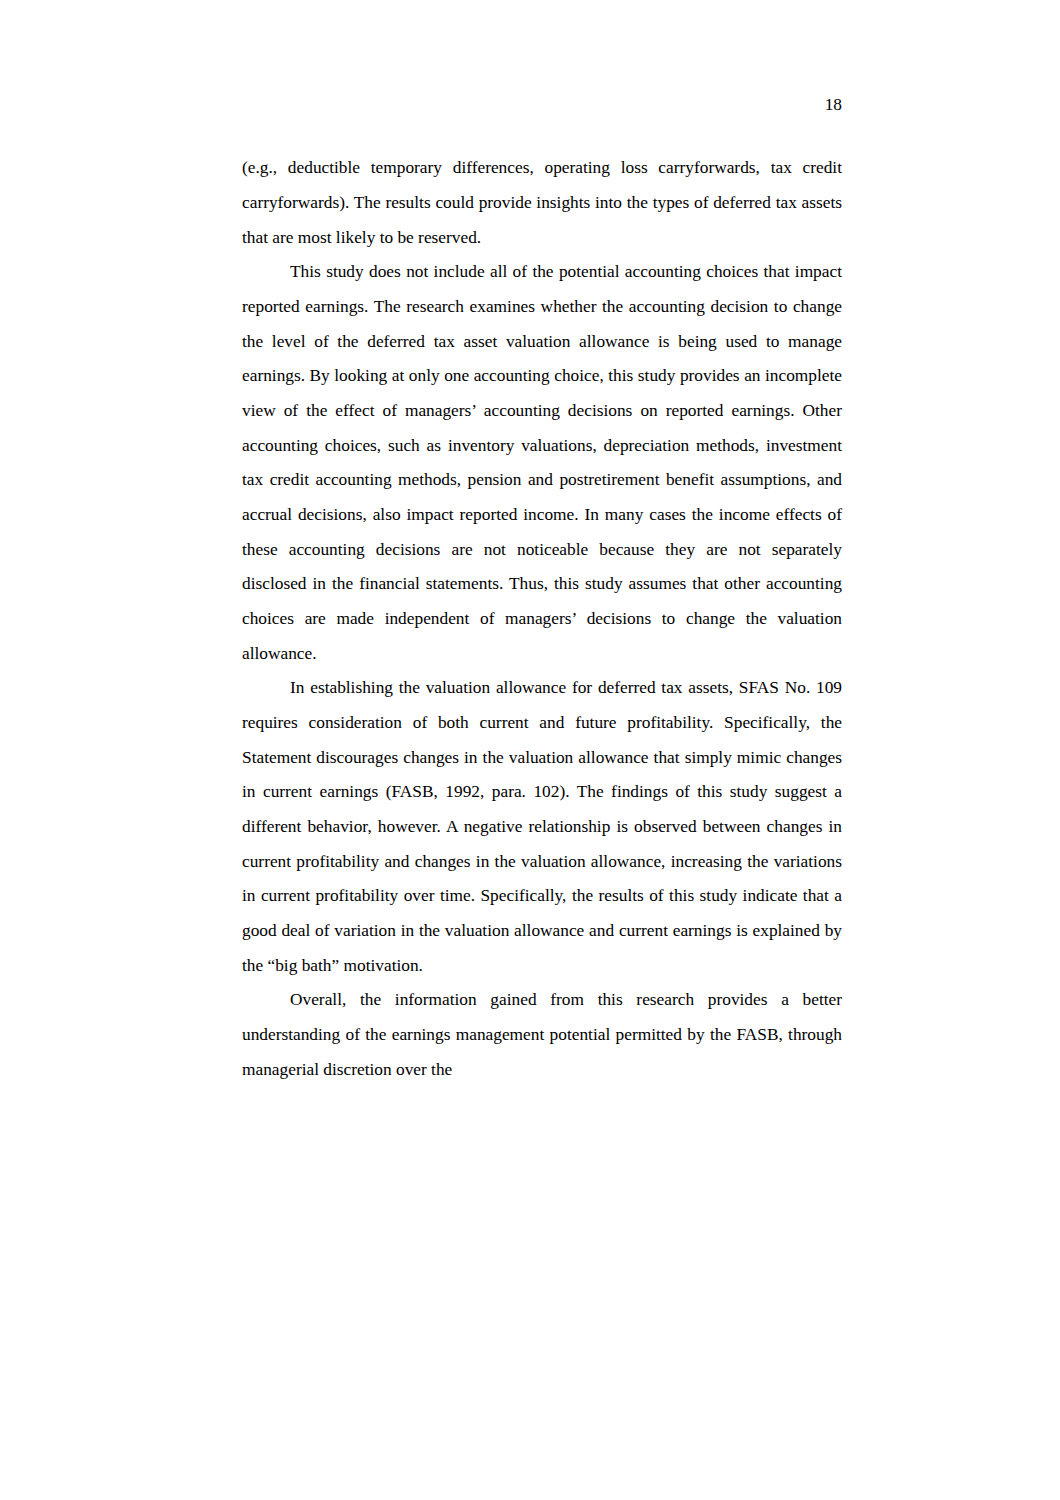18
(e.g., deductible temporary differences, operating loss carryforwards, tax credit carryforwards). The results could provide insights into the types of deferred tax assets that are most likely to be reserved.
This study does not include all of the potential accounting choices that impact reported earnings. The research examines whether the accounting decision to change the level of the deferred tax asset valuation allowance is being used to manage earnings. By looking at only one accounting choice, this study provides an incomplete view of the effect of managers’ accounting decisions on reported earnings. Other accounting choices, such as inventory valuations, depreciation methods, investment tax credit accounting methods, pension and postretirement benefit assumptions, and accrual decisions, also impact reported income. In many cases the income effects of these accounting decisions are not noticeable because they are not separately disclosed in the financial statements. Thus, this study assumes that other accounting choices are made independent of managers’ decisions to change the valuation allowance.
In establishing the valuation allowance for deferred tax assets, SFAS No. 109 requires consideration of both current and future profitability. Specifically, the Statement discourages changes in the valuation allowance that simply mimic changes in current earnings (FASB, 1992, para. 102). The findings of this study suggest a different behavior, however. A negative relationship is observed between changes in current profitability and changes in the valuation allowance, increasing the variations in current profitability over time. Specifically, the results of this study indicate that a good deal of variation in the valuation allowance and current earnings is explained by the “big bath” motivation.
Overall, the information gained from this research provides a better understanding of the earnings management potential permitted by the FASB, through managerial discretion over the